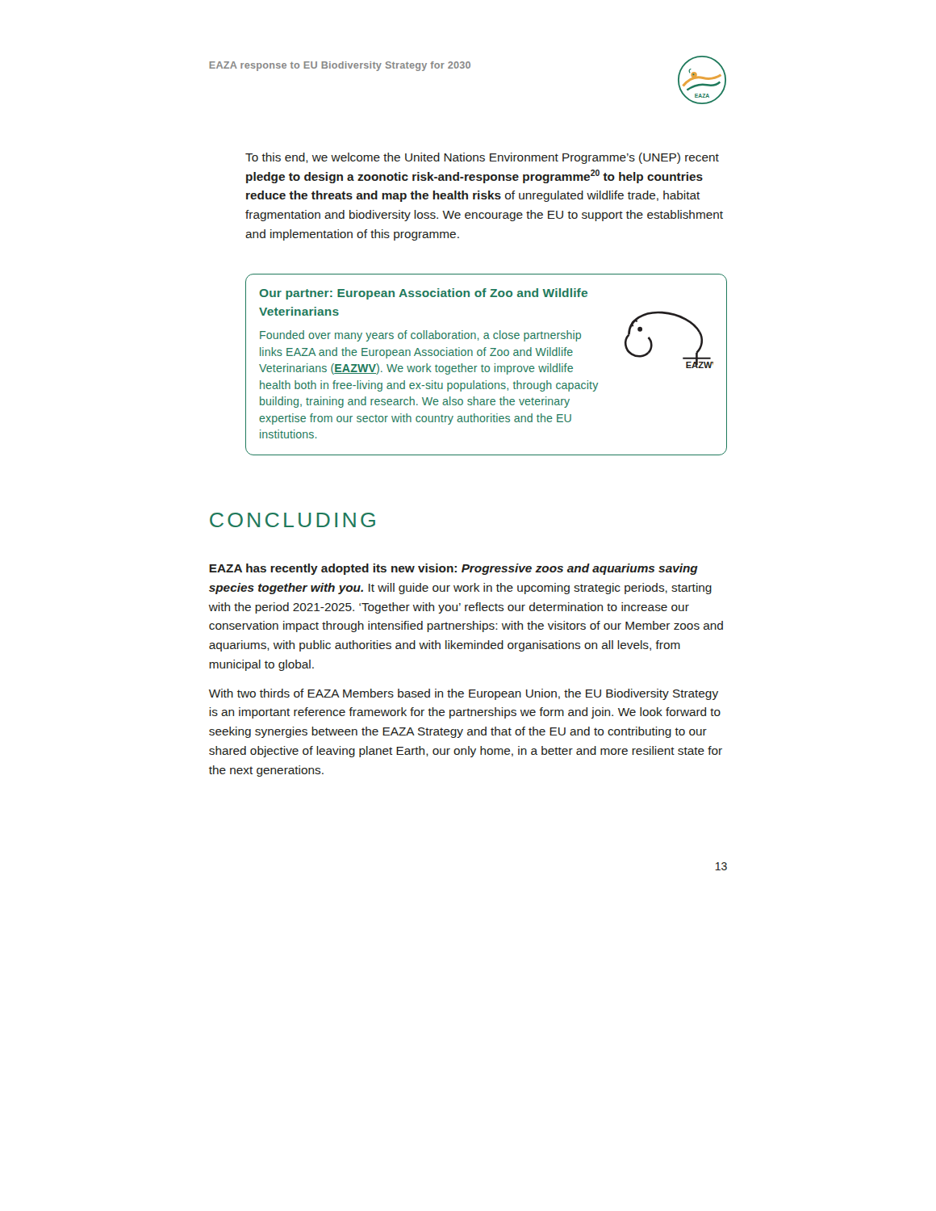EAZA response to EU Biodiversity Strategy for 2030
EAZA
To this end, we welcome the United Nations Environment Programme’s (UNEP) recent pledge to design a zoonotic risk-and-response programme20 to help countries reduce the threats and map the health risks of unregulated wildlife trade, habitat fragmentation and biodiversity loss. We encourage the EU to support the establishment and implementation of this programme.
Our partner: European Association of Zoo and Wildlife Veterinarians
Founded over many years of collaboration, a close partnership links EAZA and the European Association of Zoo and Wildlife Veterinarians (EAZWV). We work together to improve wildlife health both in free-living and ex-situ populations, through capacity building, training and research. We also share the veterinary expertise from our sector with country authorities and the EU institutions.
EAZWV
CONCLUDING
EAZA has recently adopted its new vision: Progressive zoos and aquariums saving species together with you. It will guide our work in the upcoming strategic periods, starting with the period 2021-2025. ‘Together with you’ reflects our determination to increase our conservation impact through intensified partnerships: with the visitors of our Member zoos and aquariums, with public authorities and with likeminded organisations on all levels, from municipal to global.
With two thirds of EAZA Members based in the European Union, the EU Biodiversity Strategy is an important reference framework for the partnerships we form and join. We look forward to seeking synergies between the EAZA Strategy and that of the EU and to contributing to our shared objective of leaving planet Earth, our only home, in a better and more resilient state for the next generations.
13